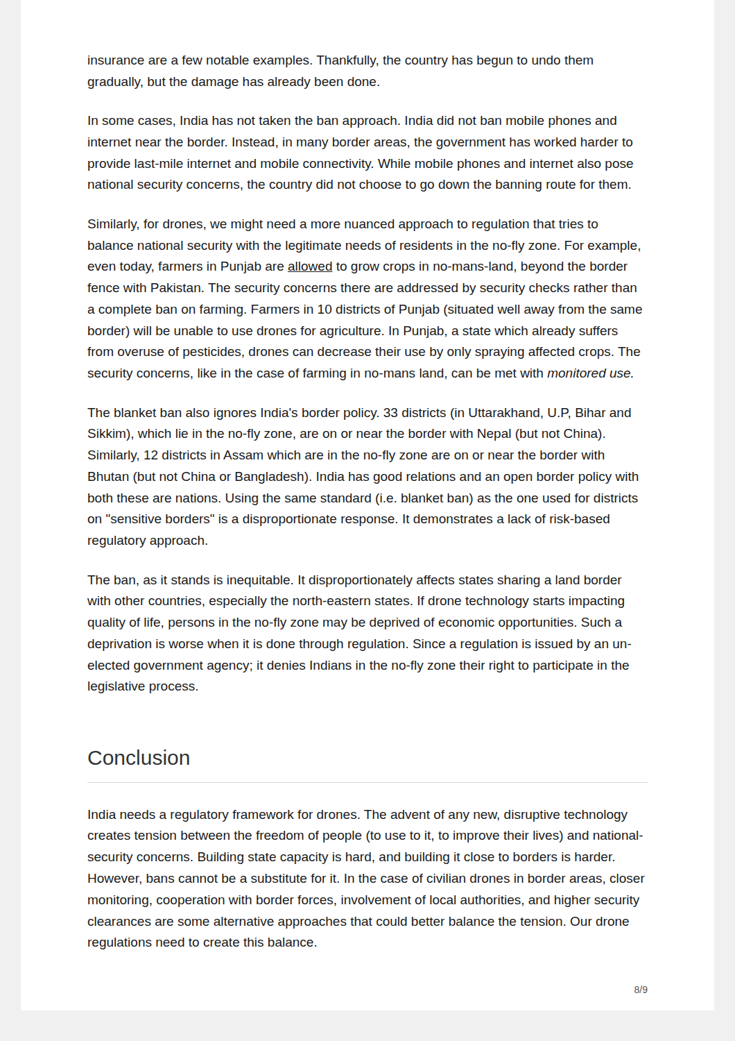insurance are a few notable examples. Thankfully, the country has begun to undo them gradually, but the damage has already been done.
In some cases, India has not taken the ban approach. India did not ban mobile phones and internet near the border. Instead, in many border areas, the government has worked harder to provide last-mile internet and mobile connectivity. While mobile phones and internet also pose national security concerns, the country did not choose to go down the banning route for them.
Similarly, for drones, we might need a more nuanced approach to regulation that tries to balance national security with the legitimate needs of residents in the no-fly zone. For example, even today, farmers in Punjab are allowed to grow crops in no-mans-land, beyond the border fence with Pakistan. The security concerns there are addressed by security checks rather than a complete ban on farming. Farmers in 10 districts of Punjab (situated well away from the same border) will be unable to use drones for agriculture. In Punjab, a state which already suffers from overuse of pesticides, drones can decrease their use by only spraying affected crops. The security concerns, like in the case of farming in no-mans land, can be met with monitored use.
The blanket ban also ignores India's border policy. 33 districts (in Uttarakhand, U.P, Bihar and Sikkim), which lie in the no-fly zone, are on or near the border with Nepal (but not China). Similarly, 12 districts in Assam which are in the no-fly zone are on or near the border with Bhutan (but not China or Bangladesh). India has good relations and an open border policy with both these are nations. Using the same standard (i.e. blanket ban) as the one used for districts on "sensitive borders" is a disproportionate response. It demonstrates a lack of risk-based regulatory approach.
The ban, as it stands is inequitable. It disproportionately affects states sharing a land border with other countries, especially the north-eastern states. If drone technology starts impacting quality of life, persons in the no-fly zone may be deprived of economic opportunities. Such a deprivation is worse when it is done through regulation. Since a regulation is issued by an un-elected government agency; it denies Indians in the no-fly zone their right to participate in the legislative process.
Conclusion
India needs a regulatory framework for drones. The advent of any new, disruptive technology creates tension between the freedom of people (to use to it, to improve their lives) and national-security concerns. Building state capacity is hard, and building it close to borders is harder. However, bans cannot be a substitute for it. In the case of civilian drones in border areas, closer monitoring, cooperation with border forces, involvement of local authorities, and higher security clearances are some alternative approaches that could better balance the tension. Our drone regulations need to create this balance.
8/9